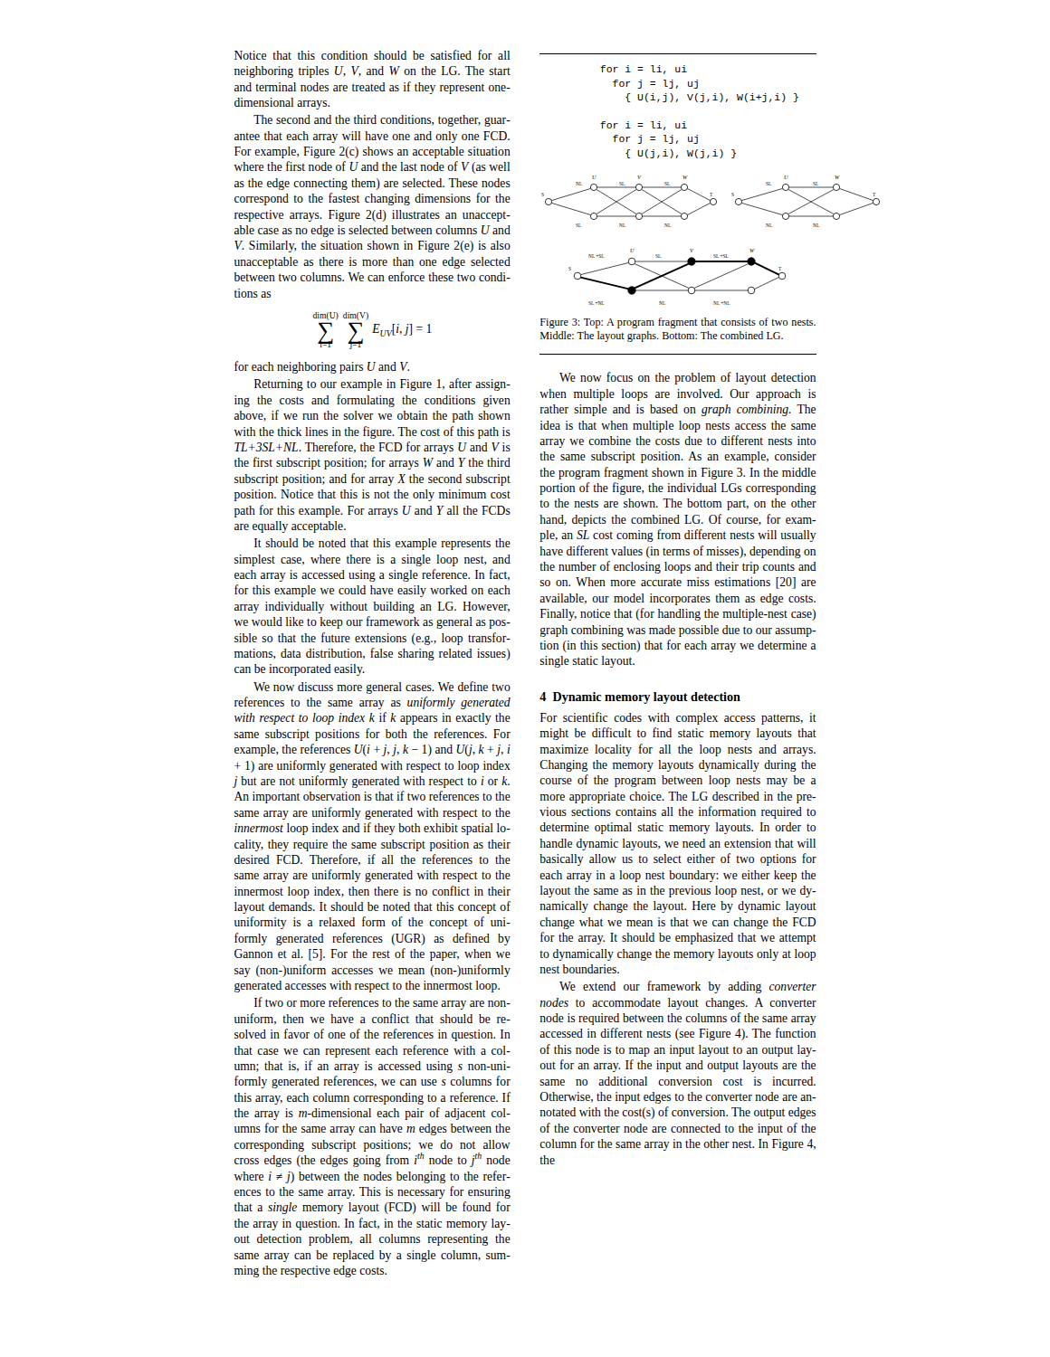Notice that this condition should be satisfied for all neighboring triples U, V, and W on the LG. The start and terminal nodes are treated as if they represent one-dimensional arrays.
The second and the third conditions, together, guarantee that each array will have one and only one FCD. For example, Figure 2(c) shows an acceptable situation where the first node of U and the last node of V (as well as the edge connecting them) are selected. These nodes correspond to the fastest changing dimensions for the respective arrays. Figure 2(d) illustrates an unacceptable case as no edge is selected between columns U and V. Similarly, the situation shown in Figure 2(e) is also unacceptable as there is more than one edge selected between two columns. We can enforce these two conditions as
dim(U) ∑ i=1 dim(V) ∑ j=1 EUV[i, j] = 1
for each neighboring pairs U and V.
Returning to our example in Figure 1, after assigning the costs and formulating the conditions given above, if we run the solver we obtain the path shown with the thick lines in the figure. The cost of this path is TL+3SL+NL. Therefore, the FCD for arrays U and V is the first subscript position; for arrays W and Y the third subscript position; and for array X the second subscript position. Notice that this is not the only minimum cost path for this example. For arrays U and Y all the FCDs are equally acceptable.
It should be noted that this example represents the simplest case, where there is a single loop nest, and each array is accessed using a single reference. In fact, for this example we could have easily worked on each array individually without building an LG. However, we would like to keep our framework as general as possible so that the future extensions (e.g., loop transformations, data distribution, false sharing related issues) can be incorporated easily.
We now discuss more general cases. We define two references to the same array as uniformly generated with respect to loop index k if k appears in exactly the same subscript positions for both the references. For example, the references U(i + j, j, k − 1) and U(j, k + j, i + 1) are uniformly generated with respect to loop index j but are not uniformly generated with respect to i or k. An important observation is that if two references to the same array are uniformly generated with respect to the innermost loop index and if they both exhibit spatial locality, they require the same subscript position as their desired FCD. Therefore, if all the references to the same array are uniformly generated with respect to the innermost loop index, then there is no conflict in their layout demands. It should be noted that this concept of uniformity is a relaxed form of the concept of uniformly generated references (UGR) as defined by Gannon et al. [5]. For the rest of the paper, when we say (non-)uniform accesses we mean (non-)uniformly generated accesses with respect to the innermost loop.
If two or more references to the same array are non-uniform, then we have a conflict that should be resolved in favor of one of the references in question. In that case we can represent each reference with a column; that is, if an array is accessed using s non-uniformly generated references, we can use s columns for this array, each column corresponding to a reference. If the array is m-dimensional each pair of adjacent columns for the same array can have m edges between the corresponding subscript positions; we do not allow cross edges (the edges going from ith node to jth node where i ≠ j) between the nodes belonging to the references to the same array. This is necessary for ensuring that a single memory layout (FCD) will be found for the array in question. In fact, in the static memory layout detection problem, all columns representing the same array can be replaced by a single column, summing the respective edge costs.
for i = li, ui for j = lj, uj { U(i,j), V(j,i), W(i+j,i) } for i = li, ui for j = lj, uj { U(j,i), W(j,i) }
S U V W T NL SL SL NL SL NL
S U W T SL NL SL NL
S U V W T NL +SL SL +NL SL NL SL +SL NL +NL
Figure 3: Top: A program fragment that consists of two nests. Middle: The layout graphs. Bottom: The combined LG.
We now focus on the problem of layout detection when multiple loops are involved. Our approach is rather simple and is based on graph combining. The idea is that when multiple loop nests access the same array we combine the costs due to different nests into the same subscript position. As an example, consider the program fragment shown in Figure 3. In the middle portion of the figure, the individual LGs corresponding to the nests are shown. The bottom part, on the other hand, depicts the combined LG. Of course, for example, an SL cost coming from different nests will usually have different values (in terms of misses), depending on the number of enclosing loops and their trip counts and so on. When more accurate miss estimations [20] are available, our model incorporates them as edge costs. Finally, notice that (for handling the multiple-nest case) graph combining was made possible due to our assumption (in this section) that for each array we determine a single static layout.
4 Dynamic memory layout detection
For scientific codes with complex access patterns, it might be difficult to find static memory layouts that maximize locality for all the loop nests and arrays. Changing the memory layouts dynamically during the course of the program between loop nests may be a more appropriate choice. The LG described in the previous sections contains all the information required to determine optimal static memory layouts. In order to handle dynamic layouts, we need an extension that will basically allow us to select either of two options for each array in a loop nest boundary: we either keep the layout the same as in the previous loop nest, or we dynamically change the layout. Here by dynamic layout change what we mean is that we can change the FCD for the array. It should be emphasized that we attempt to dynamically change the memory layouts only at loop nest boundaries.
We extend our framework by adding converter nodes to accommodate layout changes. A converter node is required between the columns of the same array accessed in different nests (see Figure 4). The function of this node is to map an input layout to an output layout for an array. If the input and output layouts are the same no additional conversion cost is incurred. Otherwise, the input edges to the converter node are annotated with the cost(s) of conversion. The output edges of the converter node are connected to the input of the column for the same array in the other nest. In Figure 4, the